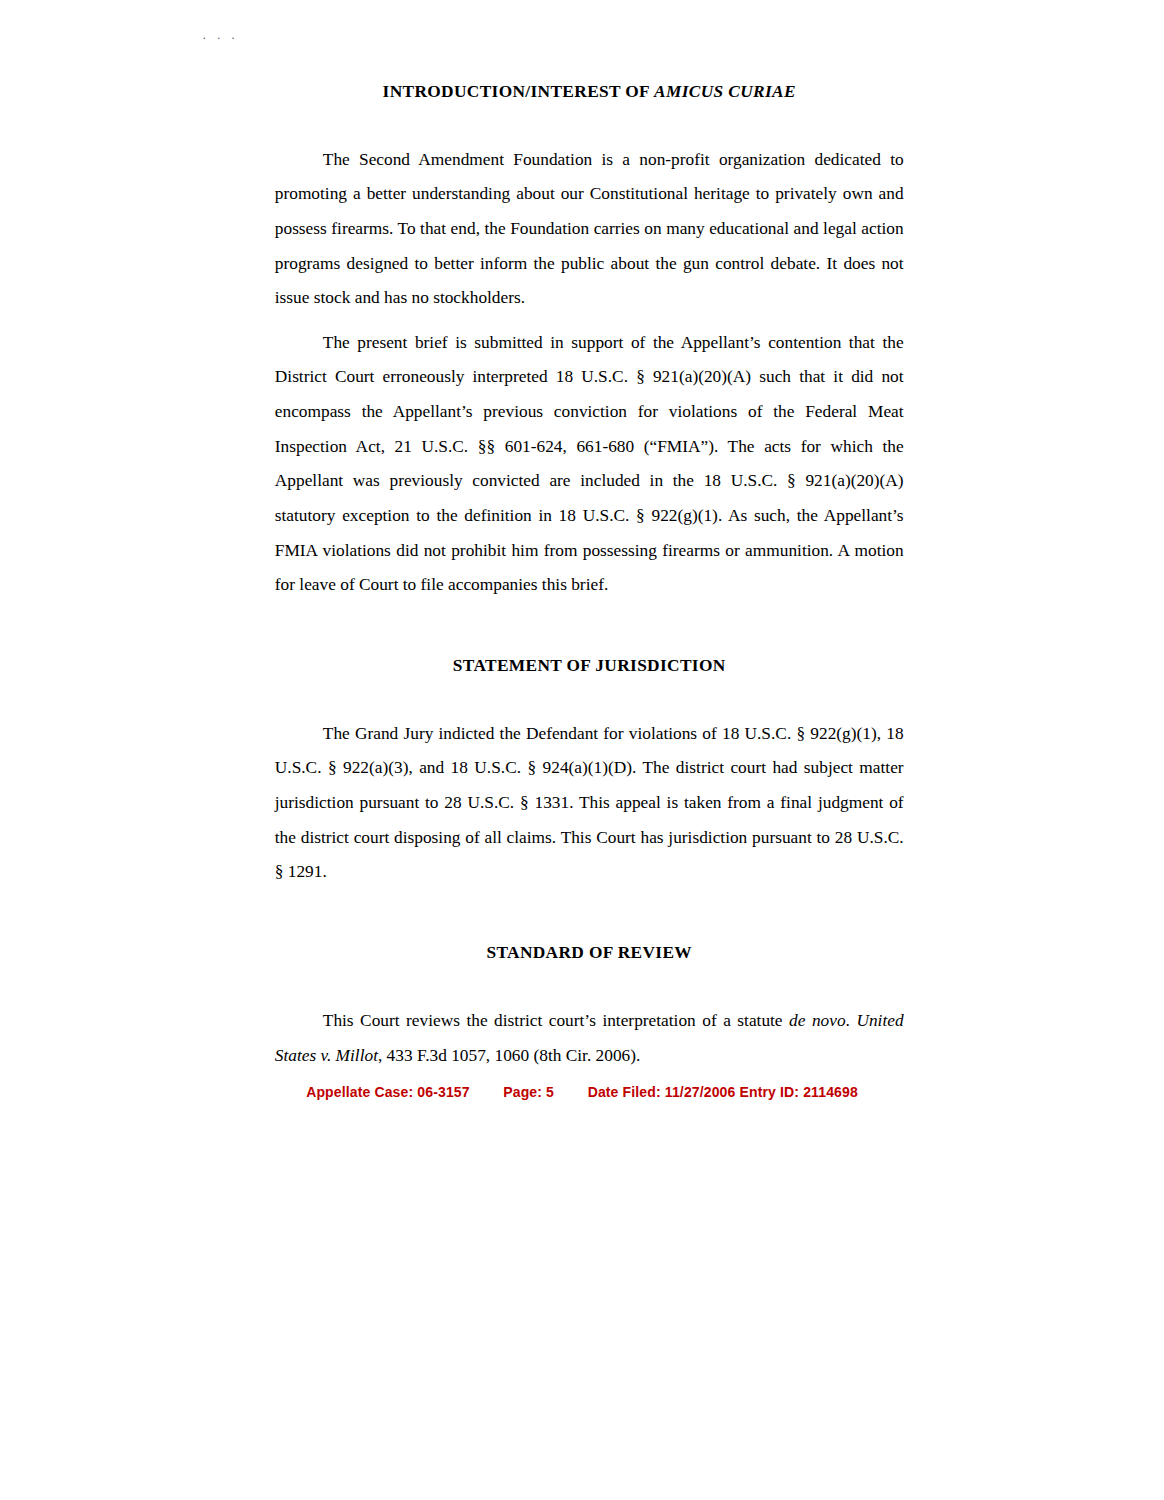. . .
Introduction/Interest of Amicus Curiae
The Second Amendment Foundation is a non-profit organization dedicated to promoting a better understanding about our Constitutional heritage to privately own and possess firearms. To that end, the Foundation carries on many educational and legal action programs designed to better inform the public about the gun control debate. It does not issue stock and has no stockholders.
The present brief is submitted in support of the Appellant’s contention that the District Court erroneously interpreted 18 U.S.C. § 921(a)(20)(A) such that it did not encompass the Appellant’s previous conviction for violations of the Federal Meat Inspection Act, 21 U.S.C. §§ 601-624, 661-680 (“FMIA”). The acts for which the Appellant was previously convicted are included in the 18 U.S.C. § 921(a)(20)(A) statutory exception to the definition in 18 U.S.C. § 922(g)(1). As such, the Appellant’s FMIA violations did not prohibit him from possessing firearms or ammunition. A motion for leave of Court to file accompanies this brief.
Statement of Jurisdiction
The Grand Jury indicted the Defendant for violations of 18 U.S.C. § 922(g)(1), 18 U.S.C. § 922(a)(3), and 18 U.S.C. § 924(a)(1)(D). The district court had subject matter jurisdiction pursuant to 28 U.S.C. § 1331. This appeal is taken from a final judgment of the district court disposing of all claims. This Court has jurisdiction pursuant to 28 U.S.C. § 1291.
Standard of Review
This Court reviews the district court’s interpretation of a statute de novo. United States v. Millot, 433 F.3d 1057, 1060 (8th Cir. 2006).
Appellate Case: 06-3157 Page: 5 Date Filed: 11/27/2006 Entry ID: 2114698